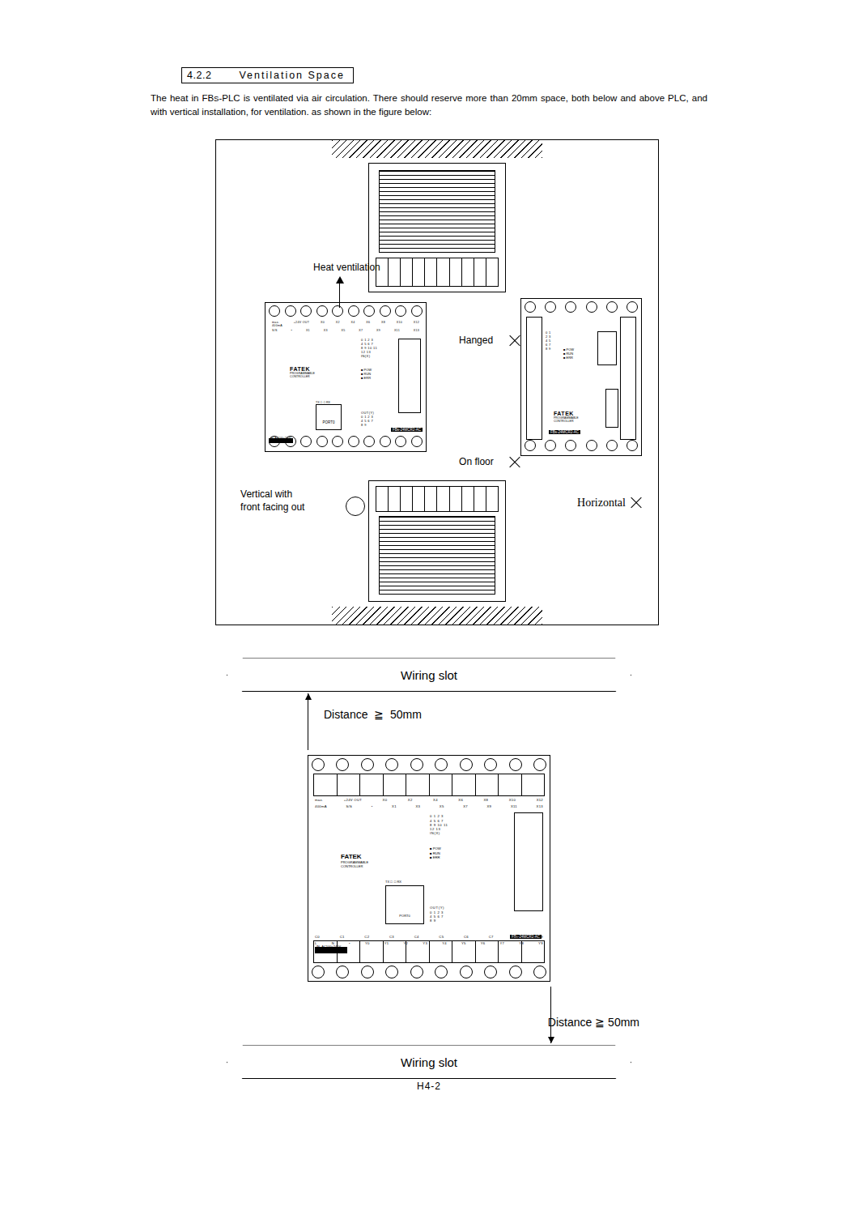4.2.2 Ventilation Space
The heat in FBS-PLC is ventilated via air circulation. There should reserve more than 20mm space, both below and above PLC, and with vertical installation, for ventilation. as shown in the figure below:
max.
400mA+24V OUT X0 X2 X4 X6 X8 X10 X12
S/S•X1 X3 X5 X7 X9 X11 X13
0 1 2 3
4 5 6 7
8 9 10 11
12 13
IN(X)
■ POW
■ RUN
■ ERR
FATEK PROGRAMMABLE
CONTROLLER
TX □ □ RX
PORT0
OUT(Y)
0 1 2 3
4 5 6 7
8 9
FBs-24MCR2-AC
IN AC100~240V
0 1
2 3
4 5
6 7
8 9
■ POW
■ RUN
■ ERR
FATEK PROGRAMMABLE
CONTROLLER
FBs-24MCR2-AC
Heat ventilation
Hanged
On floor
Vertical with
front facing out
Horizontal
Wiring slot
Distance ≧ 50mm
max.+24V OUT X0 X2 X4 X6 X8 X10 X12
400mA S/S•X1 X3 X5 X7 X9 X11 X13
0 1 2 3
4 5 6 7
8 9 10 11
12 13
IN(X)
■ POW
■ RUN
■ ERR
FATEK PROGRAMMABLE
CONTROLLER
TX □ □ RX
PORT0
OUT(Y)
0 1 2 3
4 5 6 7
8 9
FBs-24MCR2-AC
IN AC100~240V
LN•Y0 Y1 Y2 Y3 Y4 Y5 Y6 Y7 Y8 Y9
C0 C1 C2 C3 C4 C5 C6 C7 C8 C9
Distance ≧ 50mm
Wiring slot
H4-2